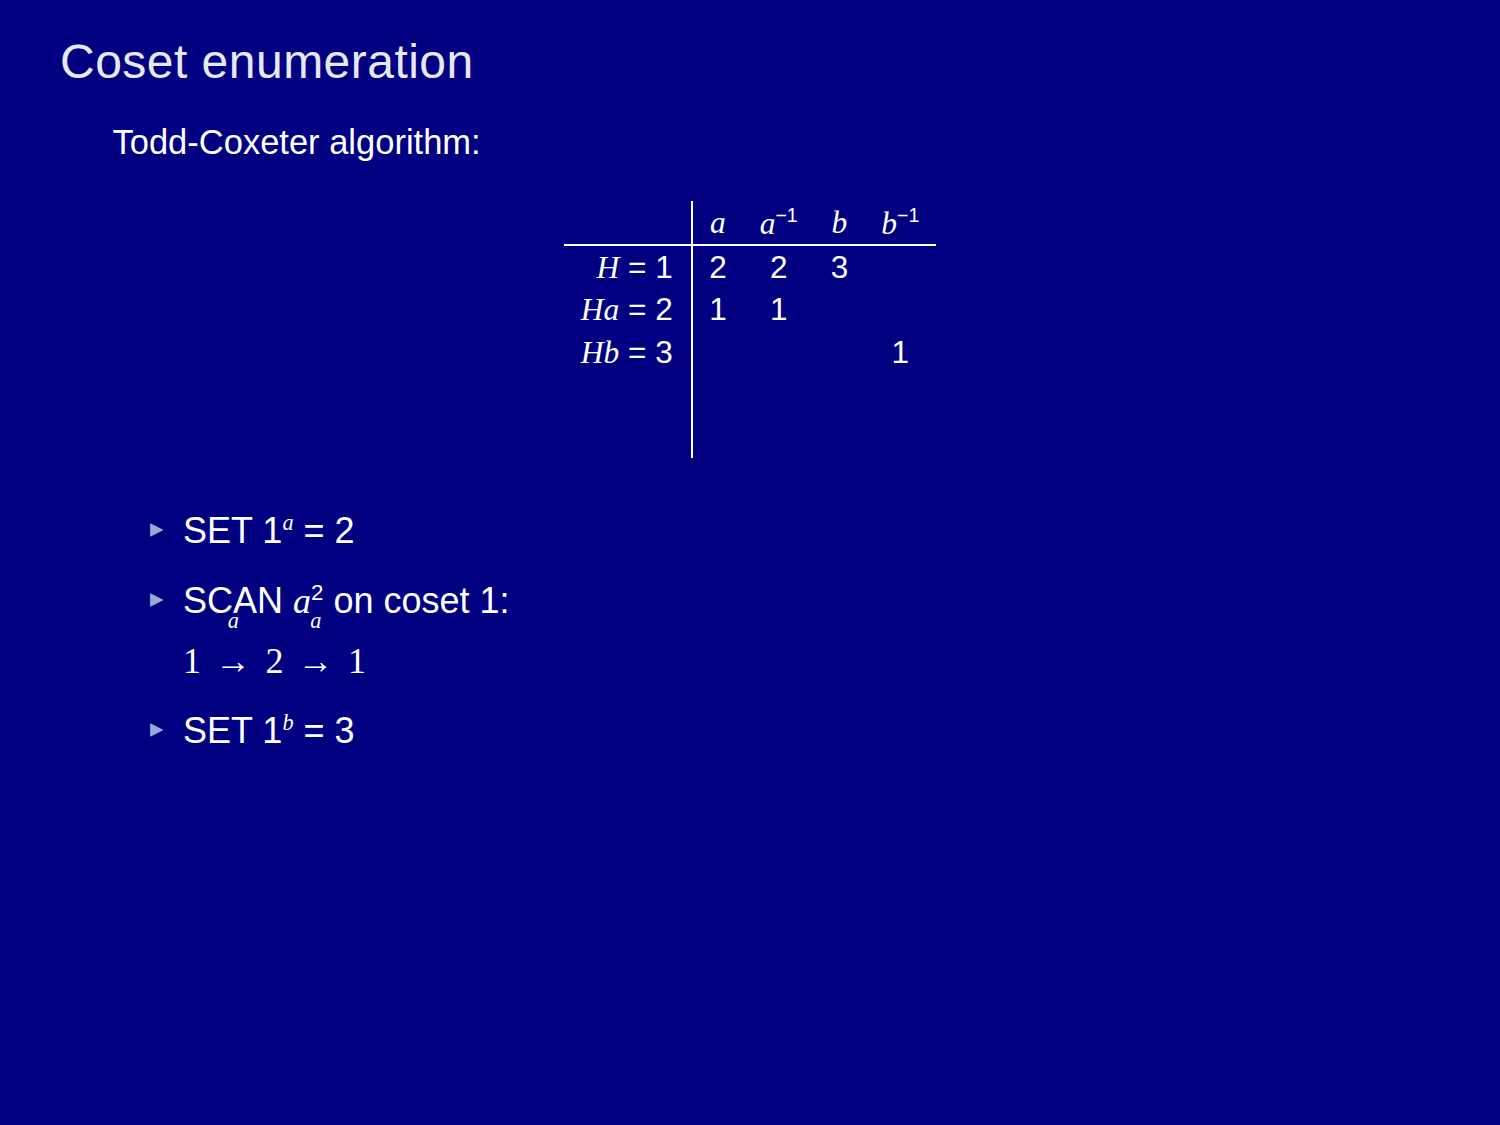Coset enumeration
Todd-Coxeter algorithm:
| | a | a −1 | b | b −1 |
| --- | --- | --- | --- | --- |
| H = 1 | 2 | 2 | 3 | |
| Ha = 2 | 1 | 1 | | |
| Hb = 3 | | | | 1 |
SET 1a = 2
SCAN a2 on coset 1:
1 a→ 2 a→ 1
SET 1b = 3